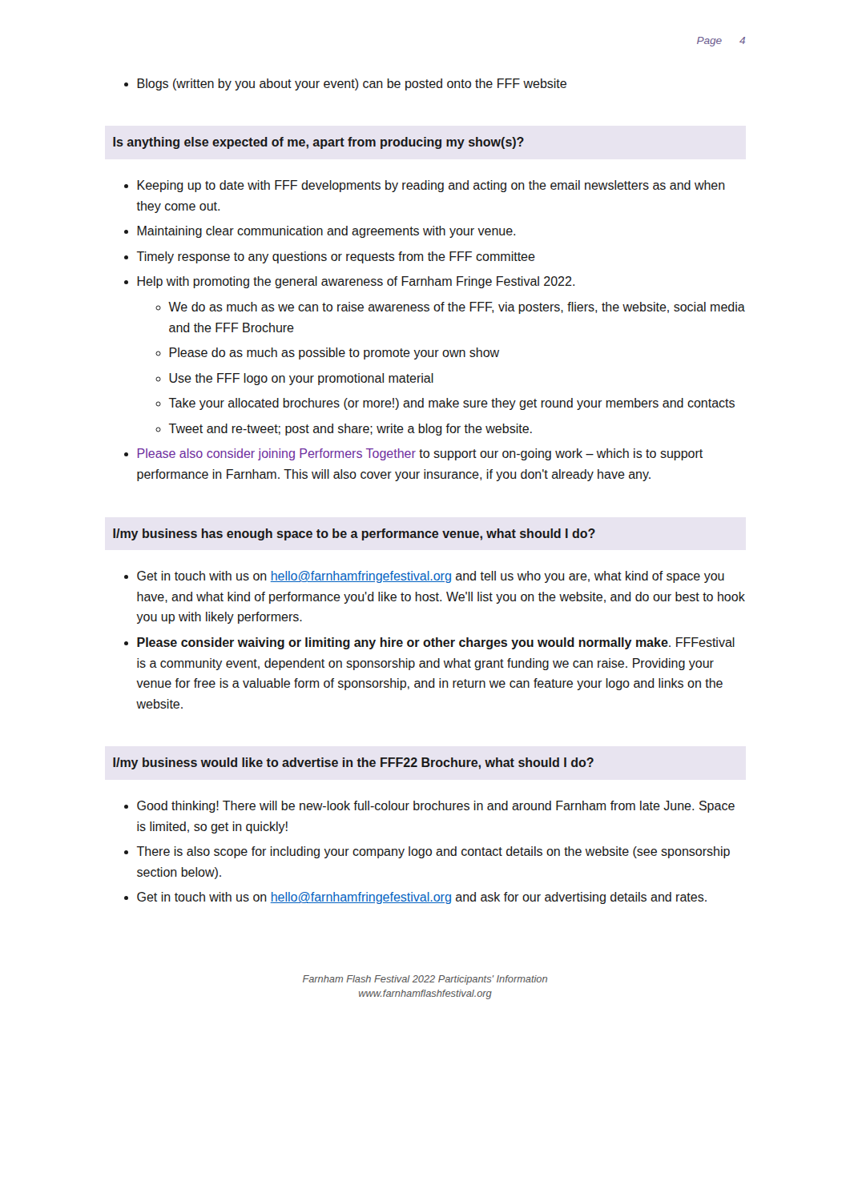Page 4
Blogs (written by you about your event) can be posted onto the FFF website
Is anything else expected of me, apart from producing my show(s)?
Keeping up to date with FFF developments by reading and acting on the email newsletters as and when they come out.
Maintaining clear communication and agreements with your venue.
Timely response to any questions or requests from the FFF committee
Help with promoting the general awareness of Farnham Fringe Festival 2022.
We do as much as we can to raise awareness of the FFF, via posters, fliers, the website, social media and the FFF Brochure
Please do as much as possible to promote your own show
Use the FFF logo on your promotional material
Take your allocated brochures (or more!) and make sure they get round your members and contacts
Tweet and re-tweet; post and share; write a blog for the website.
Please also consider joining Performers Together to support our on-going work – which is to support performance in Farnham. This will also cover your insurance, if you don't already have any.
I/my business has enough space to be a performance venue, what should I do?
Get in touch with us on hello@farnhamfringefestival.org and tell us who you are, what kind of space you have, and what kind of performance you'd like to host. We'll list you on the website, and do our best to hook you up with likely performers.
Please consider waiving or limiting any hire or other charges you would normally make. FFFestival is a community event, dependent on sponsorship and what grant funding we can raise. Providing your venue for free is a valuable form of sponsorship, and in return we can feature your logo and links on the website.
I/my business would like to advertise in the FFF22 Brochure, what should I do?
Good thinking! There will be new-look full-colour brochures in and around Farnham from late June. Space is limited, so get in quickly!
There is also scope for including your company logo and contact details on the website (see sponsorship section below).
Get in touch with us on hello@farnhamfringefestival.org and ask for our advertising details and rates.
Farnham Flash Festival 2022 Participants' Information
www.farnhamflashfestival.org